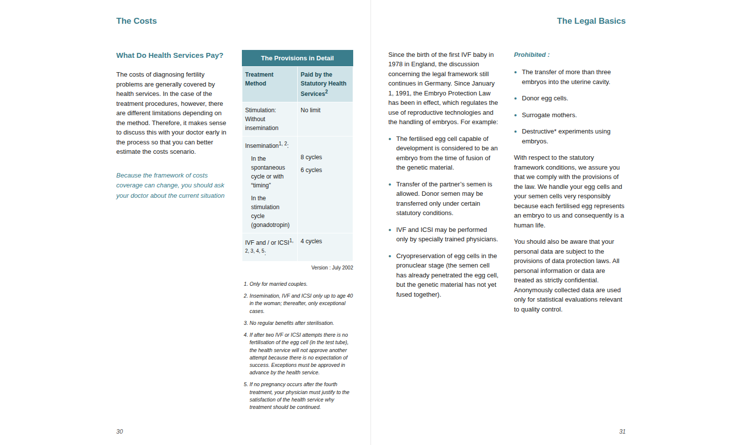The Costs
What Do Health Services Pay?
The costs of diagnosing fertility problems are generally covered by health services. In the case of the treatment procedures, however, there are different limitations depending on the method. Therefore, it makes sense to discuss this with your doctor early in the process so that you can better estimate the costs scenario.
Because the framework of costs coverage can change, you should ask your doctor about the current situation
The Provisions in Detail
| Treatment Method | Paid by the Statutory Health Services 2 |
| --- | --- |
| Stimulation: Without insemination | No limit |
| Insemination 1, 2 : In the spontaneous cycle or with “timing” In the stimulation cycle (gonadotropin) | 8 cycles 6 cycles |
| IVF and / or ICSI 1, 2, 3, 4, 5 : | 4 cycles |
Version : July 2002
Only for married couples.
Insemination, IVF and ICSI only up to age 40 in the woman; thereafter, only exceptional cases.
No regular benefits after sterilisation.
If after two IVF or ICSI attempts there is no fertilisation of the egg cell (in the test tube), the health service will not approve another attempt because there is no expectation of success. Exceptions must be approved in advance by the health service.
If no pregnancy occurs after the fourth treatment, your physician must justify to the satisfaction of the health service why treatment should be continued.
30
The Legal Basics
Since the birth of the first IVF baby in 1978 in England, the discussion concerning the legal framework still continues in Germany. Since January 1, 1991, the Embryo Protection Law has been in effect, which regulates the use of reproductive technologies and the handling of embryos. For example:
The fertilised egg cell capable of development is considered to be an embryo from the time of fusion of the genetic material.
Transfer of the partner’s semen is allowed. Donor semen may be transferred only under certain statutory conditions.
IVF and ICSI may be performed only by specially trained physicians.
Cryopreservation of egg cells in the pronuclear stage (the semen cell has already penetrated the egg cell, but the genetic material has not yet fused together).
Prohibited :
The transfer of more than three embryos into the uterine cavity.
Donor egg cells.
Surrogate mothers.
Destructive* experiments using embryos.
With respect to the statutory framework conditions, we assure you that we comply with the provisions of the law. We handle your egg cells and your semen cells very responsibly because each fertilised egg represents an embryo to us and consequently is a human life.
You should also be aware that your personal data are subject to the provisions of data protection laws. All personal information or data are treated as strictly confidential. Anonymously collected data are used only for statistical evaluations relevant to quality control.
31